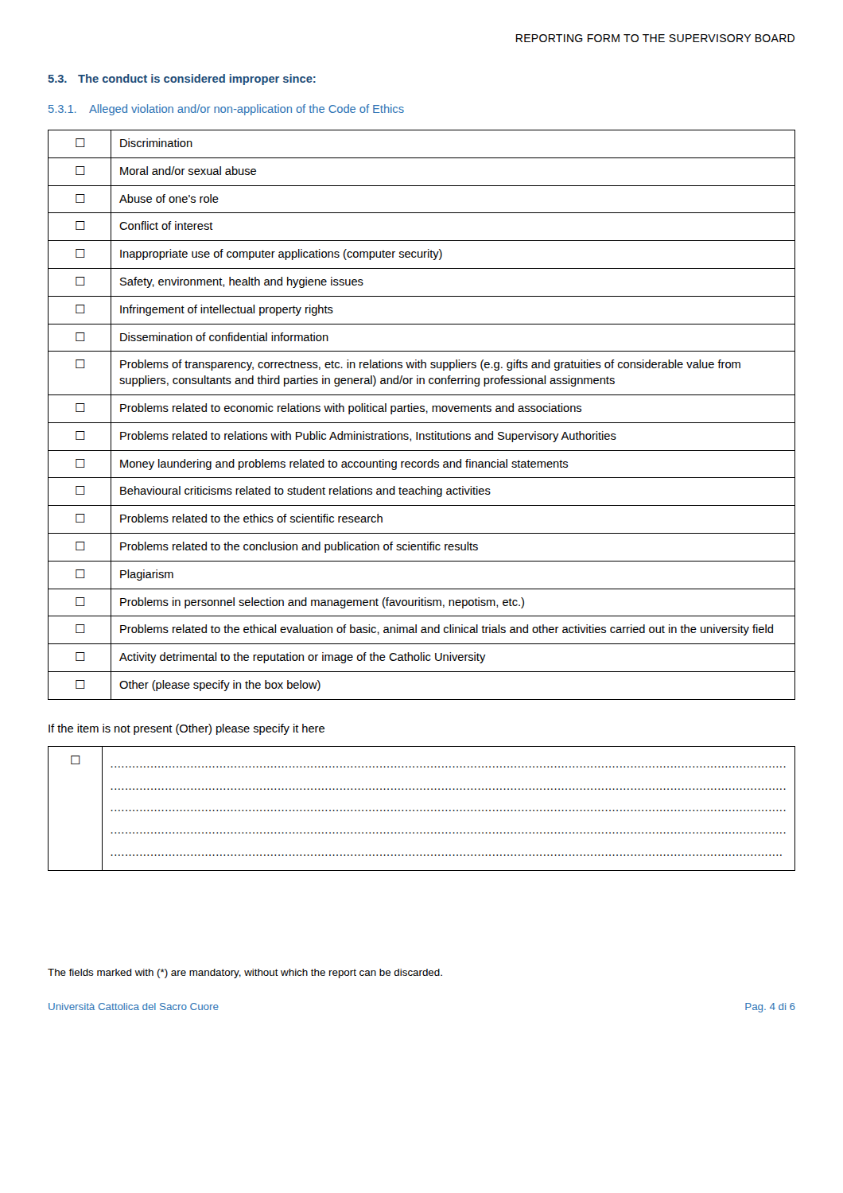REPORTING FORM TO THE SUPERVISORY BOARD
5.3. The conduct is considered improper since:
5.3.1. Alleged violation and/or non-application of the Code of Ethics
| ☐ | Discrimination |
| ☐ | Moral and/or sexual abuse |
| ☐ | Abuse of one's role |
| ☐ | Conflict of interest |
| ☐ | Inappropriate use of computer applications (computer security) |
| ☐ | Safety, environment, health and hygiene issues |
| ☐ | Infringement of intellectual property rights |
| ☐ | Dissemination of confidential information |
| ☐ | Problems of transparency, correctness, etc. in relations with suppliers (e.g. gifts and gratuities of considerable value from suppliers, consultants and third parties in general) and/or in conferring professional assignments |
| ☐ | Problems related to economic relations with political parties, movements and associations |
| ☐ | Problems related to relations with Public Administrations, Institutions and Supervisory Authorities |
| ☐ | Money laundering and problems related to accounting records and financial statements |
| ☐ | Behavioural criticisms related to student relations and teaching activities |
| ☐ | Problems related to the ethics of scientific research |
| ☐ | Problems related to the conclusion and publication of scientific results |
| ☐ | Plagiarism |
| ☐ | Problems in personnel selection and management (favouritism, nepotism, etc.) |
| ☐ | Problems related to the ethical evaluation of basic, animal and clinical trials and other activities carried out in the university field |
| ☐ | Activity detrimental to the reputation or image of the Catholic University |
| ☐ | Other (please specify in the box below) |
If the item is not present (Other) please specify it here
| ☐ | .......................................................................................................................................................................................... .......................................................................................................................................................................................... .......................................................................................................................................................................................... .......................................................................................................................................................................................... ......................................................................................................................................................................................... |
The fields marked with (*) are mandatory, without which the report can be discarded.
Università Cattolica del Sacro Cuore Pag. 4 di 6